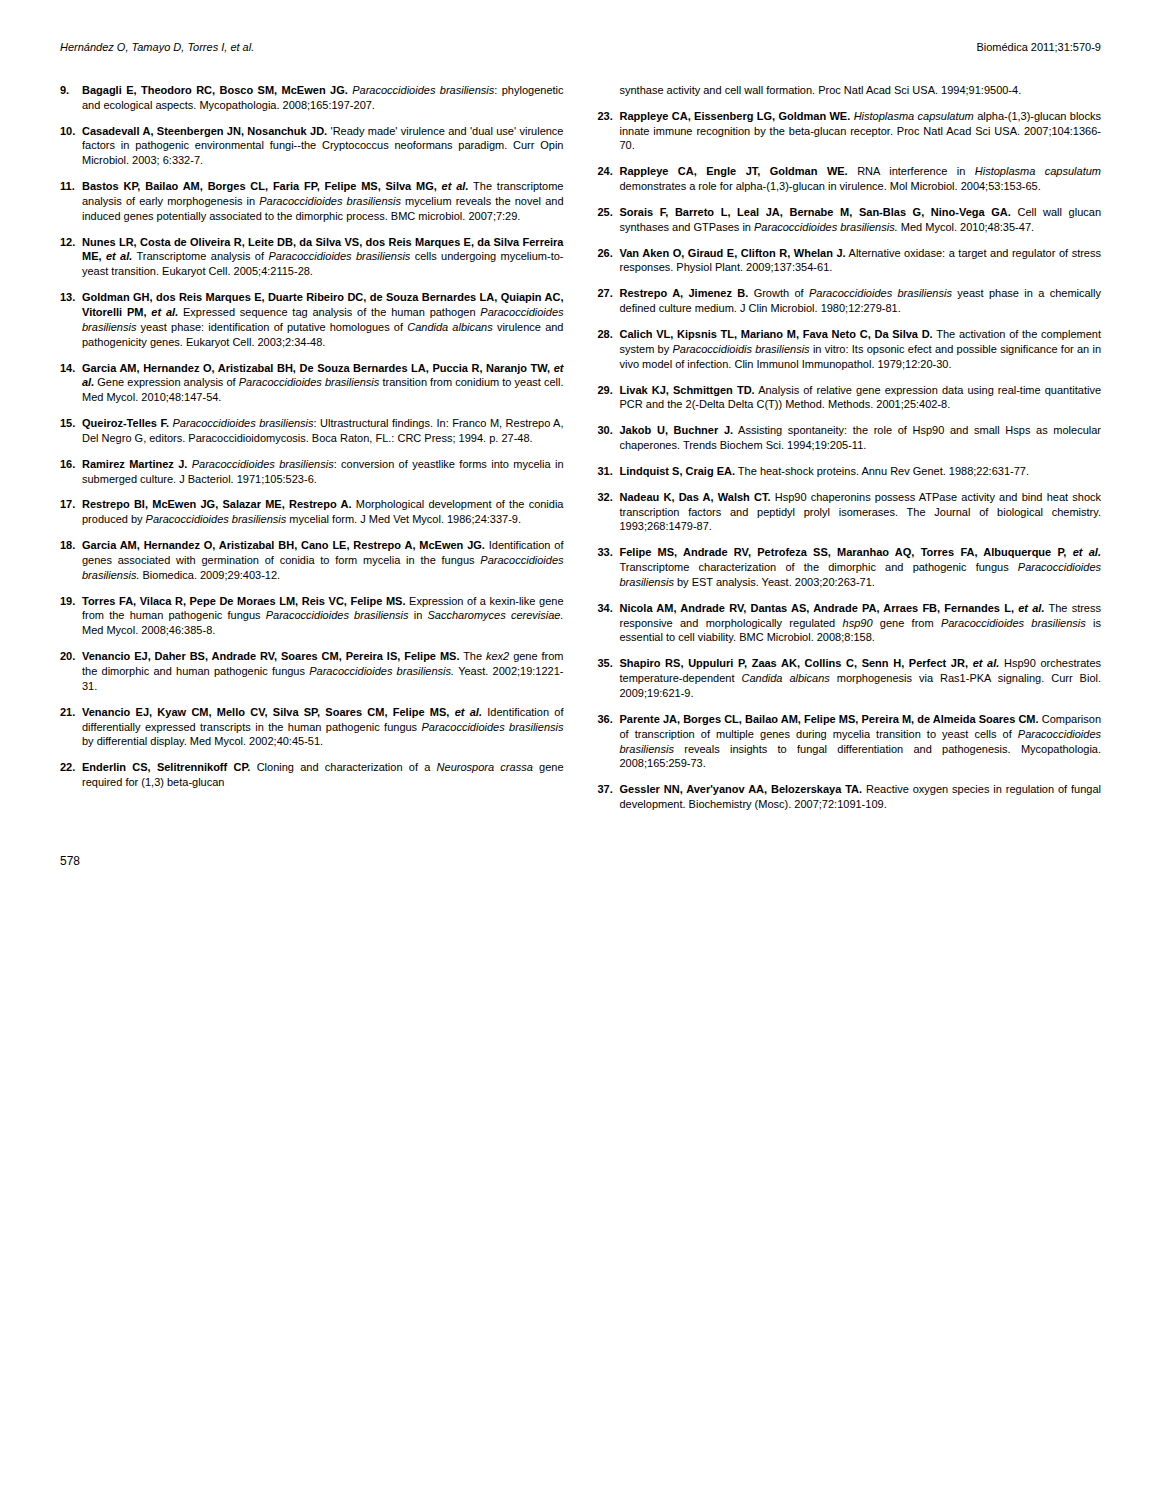Hernández O, Tamayo D, Torres I, et al.
Biomédica 2011;31:570-9
9. Bagagli E, Theodoro RC, Bosco SM, McEwen JG. Paracoccidioides brasiliensis: phylogenetic and ecological aspects. Mycopathologia. 2008;165:197-207.
10. Casadevall A, Steenbergen JN, Nosanchuk JD. 'Ready made' virulence and 'dual use' virulence factors in pathogenic environmental fungi--the Cryptococcus neoformans paradigm. Curr Opin Microbiol. 2003; 6:332-7.
11. Bastos KP, Bailao AM, Borges CL, Faria FP, Felipe MS, Silva MG, et al. The transcriptome analysis of early morphogenesis in Paracoccidioides brasiliensis mycelium reveals the novel and induced genes potentially associated to the dimorphic process. BMC microbiol. 2007;7:29.
12. Nunes LR, Costa de Oliveira R, Leite DB, da Silva VS, dos Reis Marques E, da Silva Ferreira ME, et al. Transcriptome analysis of Paracoccidioides brasiliensis cells undergoing mycelium-to-yeast transition. Eukaryot Cell. 2005;4:2115-28.
13. Goldman GH, dos Reis Marques E, Duarte Ribeiro DC, de Souza Bernardes LA, Quiapin AC, Vitorelli PM, et al. Expressed sequence tag analysis of the human pathogen Paracoccidioides brasiliensis yeast phase: identification of putative homologues of Candida albicans virulence and pathogenicity genes. Eukaryot Cell. 2003;2:34-48.
14. Garcia AM, Hernandez O, Aristizabal BH, De Souza Bernardes LA, Puccia R, Naranjo TW, et al. Gene expression analysis of Paracoccidioides brasiliensis transition from conidium to yeast cell. Med Mycol. 2010;48:147-54.
15. Queiroz-Telles F. Paracoccidioides brasiliensis: Ultrastructural findings. In: Franco M, Restrepo A, Del Negro G, editors. Paracoccidioidomycosis. Boca Raton, FL.: CRC Press; 1994. p. 27-48.
16. Ramirez Martinez J. Paracoccidioides brasiliensis: conversion of yeastlike forms into mycelia in submerged culture. J Bacteriol. 1971;105:523-6.
17. Restrepo BI, McEwen JG, Salazar ME, Restrepo A. Morphological development of the conidia produced by Paracoccidioides brasiliensis mycelial form. J Med Vet Mycol. 1986;24:337-9.
18. Garcia AM, Hernandez O, Aristizabal BH, Cano LE, Restrepo A, McEwen JG. Identification of genes associated with germination of conidia to form mycelia in the fungus Paracoccidioides brasiliensis. Biomedica. 2009;29:403-12.
19. Torres FA, Vilaca R, Pepe De Moraes LM, Reis VC, Felipe MS. Expression of a kexin-like gene from the human pathogenic fungus Paracoccidioides brasiliensis in Saccharomyces cerevisiae. Med Mycol. 2008;46:385-8.
20. Venancio EJ, Daher BS, Andrade RV, Soares CM, Pereira IS, Felipe MS. The kex2 gene from the dimorphic and human pathogenic fungus Paracoccidioides brasiliensis. Yeast. 2002;19:1221-31.
21. Venancio EJ, Kyaw CM, Mello CV, Silva SP, Soares CM, Felipe MS, et al. Identification of differentially expressed transcripts in the human pathogenic fungus Paracoccidioides brasiliensis by differential display. Med Mycol. 2002;40:45-51.
22. Enderlin CS, Selitrennikoff CP. Cloning and characterization of a Neurospora crassa gene required for (1,3) beta-glucan
synthase activity and cell wall formation. Proc Natl Acad Sci USA. 1994;91:9500-4.
23. Rappleye CA, Eissenberg LG, Goldman WE. Histoplasma capsulatum alpha-(1,3)-glucan blocks innate immune recognition by the beta-glucan receptor. Proc Natl Acad Sci USA. 2007;104:1366-70.
24. Rappleye CA, Engle JT, Goldman WE. RNA interference in Histoplasma capsulatum demonstrates a role for alpha-(1,3)-glucan in virulence. Mol Microbiol. 2004;53:153-65.
25. Sorais F, Barreto L, Leal JA, Bernabe M, San-Blas G, Nino-Vega GA. Cell wall glucan synthases and GTPases in Paracoccidioides brasiliensis. Med Mycol. 2010;48:35-47.
26. Van Aken O, Giraud E, Clifton R, Whelan J. Alternative oxidase: a target and regulator of stress responses. Physiol Plant. 2009;137:354-61.
27. Restrepo A, Jimenez B. Growth of Paracoccidioides brasiliensis yeast phase in a chemically defined culture medium. J Clin Microbiol. 1980;12:279-81.
28. Calich VL, Kipsnis TL, Mariano M, Fava Neto C, Da Silva D. The activation of the complement system by Paracoccidioidis brasiliensis in vitro: Its opsonic efect and possible significance for an in vivo model of infection. Clin Immunol Immunopathol. 1979;12:20-30.
29. Livak KJ, Schmittgen TD. Analysis of relative gene expression data using real-time quantitative PCR and the 2(-Delta Delta C(T)) Method. Methods. 2001;25:402-8.
30. Jakob U, Buchner J. Assisting spontaneity: the role of Hsp90 and small Hsps as molecular chaperones. Trends Biochem Sci. 1994;19:205-11.
31. Lindquist S, Craig EA. The heat-shock proteins. Annu Rev Genet. 1988;22:631-77.
32. Nadeau K, Das A, Walsh CT. Hsp90 chaperonins possess ATPase activity and bind heat shock transcription factors and peptidyl prolyl isomerases. The Journal of biological chemistry. 1993;268:1479-87.
33. Felipe MS, Andrade RV, Petrofeza SS, Maranhao AQ, Torres FA, Albuquerque P, et al. Transcriptome characterization of the dimorphic and pathogenic fungus Paracoccidioides brasiliensis by EST analysis. Yeast. 2003;20:263-71.
34. Nicola AM, Andrade RV, Dantas AS, Andrade PA, Arraes FB, Fernandes L, et al. The stress responsive and morphologically regulated hsp90 gene from Paracoccidioides brasiliensis is essential to cell viability. BMC Microbiol. 2008;8:158.
35. Shapiro RS, Uppuluri P, Zaas AK, Collins C, Senn H, Perfect JR, et al. Hsp90 orchestrates temperature-dependent Candida albicans morphogenesis via Ras1-PKA signaling. Curr Biol. 2009;19:621-9.
36. Parente JA, Borges CL, Bailao AM, Felipe MS, Pereira M, de Almeida Soares CM. Comparison of transcription of multiple genes during mycelia transition to yeast cells of Paracoccidioides brasiliensis reveals insights to fungal differentiation and pathogenesis. Mycopathologia. 2008;165:259-73.
37. Gessler NN, Aver'yanov AA, Belozerskaya TA. Reactive oxygen species in regulation of fungal development. Biochemistry (Mosc). 2007;72:1091-109.
578